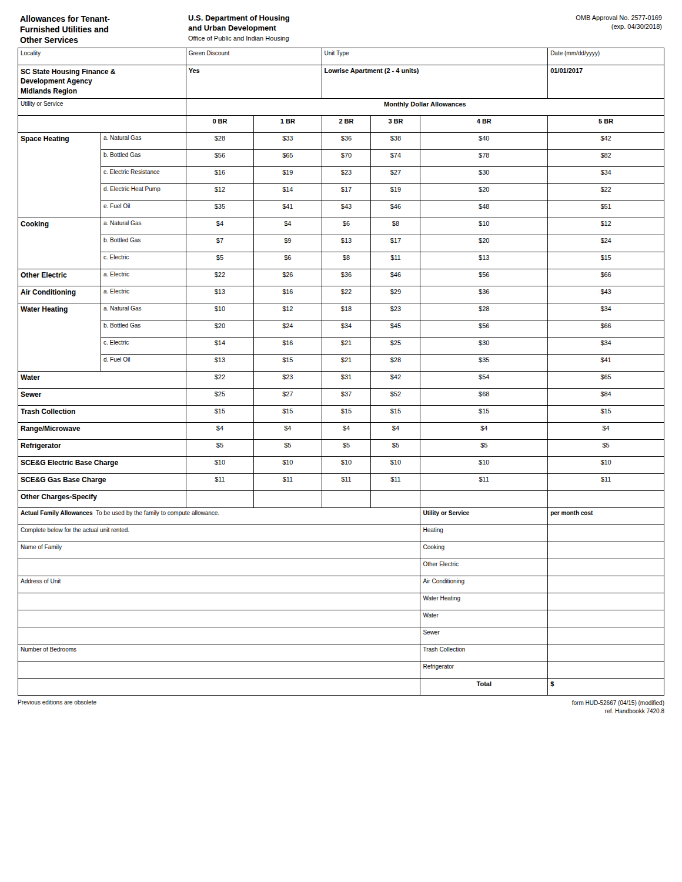| Allowances for Tenant- Furnished Utilities and Other Services | U.S. Department of Housing and Urban Development Office of Public and Indian Housing | OMB Approval No. 2577-0169 (exp. 04/30/2018) |
| Locality | Green Discount | Unit Type | Date (mm/dd/yyyy) |
| SC State Housing Finance & Development Agency Midlands Region | Yes | Lowrise Apartment (2 - 4 units) | 01/01/2017 |
| Utility or Service | Monthly Dollar Allowances |
| | 0 BR | 1 BR | 2 BR | 3 BR | 4 BR | 5 BR |
| Space Heating | a. Natural Gas | $28 | $33 | $36 | $38 | $40 | $42 |
| b. Bottled Gas | $56 | $65 | $70 | $74 | $78 | $82 |
| c. Electric Resistance | $16 | $19 | $23 | $27 | $30 | $34 |
| d. Electric Heat Pump | $12 | $14 | $17 | $19 | $20 | $22 |
| e. Fuel Oil | $35 | $41 | $43 | $46 | $48 | $51 |
| Cooking | a. Natural Gas | $4 | $4 | $6 | $8 | $10 | $12 |
| b. Bottled Gas | $7 | $9 | $13 | $17 | $20 | $24 |
| c. Electric | $5 | $6 | $8 | $11 | $13 | $15 |
| Other Electric | a. Electric | $22 | $26 | $36 | $46 | $56 | $66 |
| Air Conditioning | a. Electric | $13 | $16 | $22 | $29 | $36 | $43 |
| Water Heating | a. Natural Gas | $10 | $12 | $18 | $23 | $28 | $34 |
| b. Bottled Gas | $20 | $24 | $34 | $45 | $56 | $66 |
| c. Electric | $14 | $16 | $21 | $25 | $30 | $34 |
| d. Fuel Oil | $13 | $15 | $21 | $28 | $35 | $41 |
| Water | $22 | $23 | $31 | $42 | $54 | $65 |
| Sewer | $25 | $27 | $37 | $52 | $68 | $84 |
| Trash Collection | $15 | $15 | $15 | $15 | $15 | $15 |
| Range/Microwave | $4 | $4 | $4 | $4 | $4 | $4 |
| Refrigerator | $5 | $5 | $5 | $5 | $5 | $5 |
| SCE&G Electric Base Charge | $10 | $10 | $10 | $10 | $10 | $10 |
| SCE&G Gas Base Charge | $11 | $11 | $11 | $11 | $11 | $11 |
| Other Charges-Specify | | | | | | |
| Actual Family Allowances To be used by the family to compute allowance. | Utility or Service | per month cost |
| Complete below for the actual unit rented. | Heating | |
| Name of Family | Cooking | |
| | Other Electric | |
| Address of Unit | Air Conditioning | |
| | Water Heating | |
| | Water | |
| | Sewer | |
| Number of Bedrooms | Trash Collection | |
| | Refrigerator | |
| | Total | $ |
Previous editions are obsolete
form HUD-52667 (04/15) (modified)
ref. Handbookk 7420.8